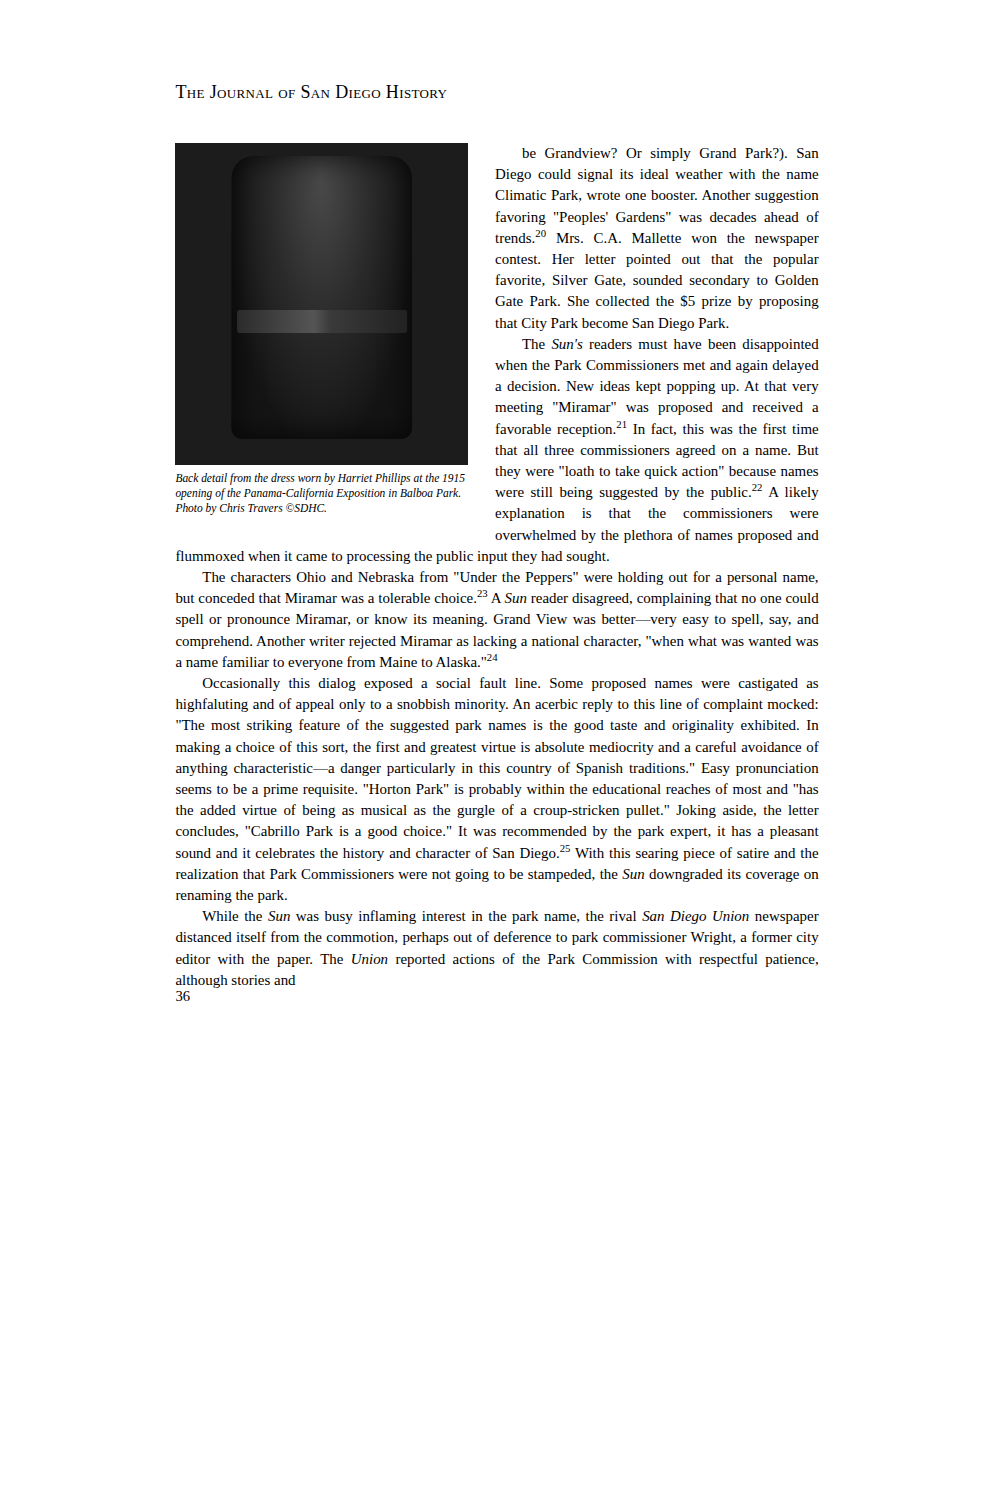The Journal of San Diego History
Back detail from the dress worn by Harriet Phillips at the 1915 opening of the Panama-California Exposition in Balboa Park. Photo by Chris Travers ©SDHC.
be Grandview? Or simply Grand Park?). San Diego could signal its ideal weather with the name Climatic Park, wrote one booster. Another suggestion favoring "Peoples' Gardens" was decades ahead of trends.20 Mrs. C.A. Mallette won the newspaper contest. Her letter pointed out that the popular favorite, Silver Gate, sounded secondary to Golden Gate Park. She collected the $5 prize by proposing that City Park become San Diego Park.
The Sun's readers must have been disappointed when the Park Commissioners met and again delayed a decision. New ideas kept popping up. At that very meeting "Miramar" was proposed and received a favorable reception.21 In fact, this was the first time that all three commissioners agreed on a name. But they were "loath to take quick action" because names were still being suggested by the public.22 A likely explanation is that the commissioners were overwhelmed by the plethora of names proposed and flummoxed when it came to processing the public input they had sought.
The characters Ohio and Nebraska from "Under the Peppers" were holding out for a personal name, but conceded that Miramar was a tolerable choice.23 A Sun reader disagreed, complaining that no one could spell or pronounce Miramar, or know its meaning. Grand View was better—very easy to spell, say, and comprehend. Another writer rejected Miramar as lacking a national character, "when what was wanted was a name familiar to everyone from Maine to Alaska."24
Occasionally this dialog exposed a social fault line. Some proposed names were castigated as highfaluting and of appeal only to a snobbish minority. An acerbic reply to this line of complaint mocked: "The most striking feature of the suggested park names is the good taste and originality exhibited. In making a choice of this sort, the first and greatest virtue is absolute mediocrity and a careful avoidance of anything characteristic—a danger particularly in this country of Spanish traditions." Easy pronunciation seems to be a prime requisite. "Horton Park" is probably within the educational reaches of most and "has the added virtue of being as musical as the gurgle of a croup-stricken pullet." Joking aside, the letter concludes, "Cabrillo Park is a good choice." It was recommended by the park expert, it has a pleasant sound and it celebrates the history and character of San Diego.25 With this searing piece of satire and the realization that Park Commissioners were not going to be stampeded, the Sun downgraded its coverage on renaming the park.
While the Sun was busy inflaming interest in the park name, the rival San Diego Union newspaper distanced itself from the commotion, perhaps out of deference to park commissioner Wright, a former city editor with the paper. The Union reported actions of the Park Commission with respectful patience, although stories and
36